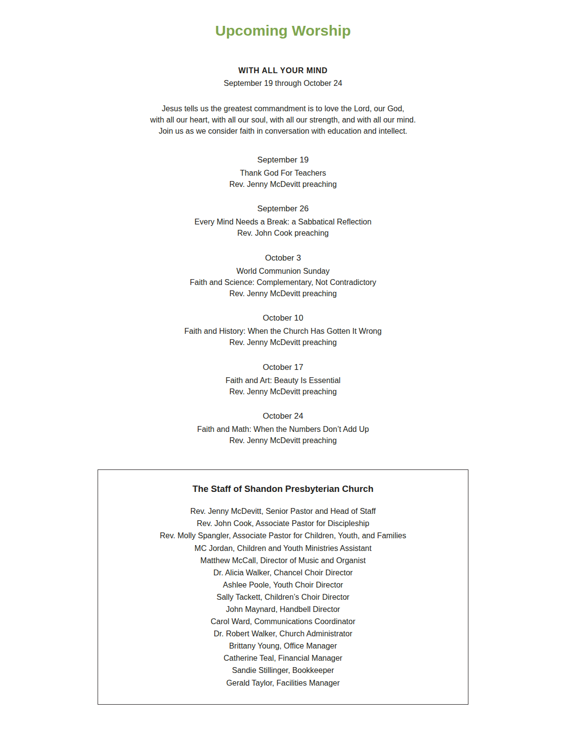Upcoming Worship
With All Your Mind
September 19 through October 24
Jesus tells us the greatest commandment is to love the Lord, our God,
with all our heart, with all our soul, with all our strength, and with all our mind.
Join us as we consider faith in conversation with education and intellect.
September 19
Thank God For Teachers
Rev. Jenny McDevitt preaching
September 26
Every Mind Needs a Break: a Sabbatical Reflection
Rev. John Cook preaching
October 3
World Communion Sunday
Faith and Science: Complementary, Not Contradictory
Rev. Jenny McDevitt preaching
October 10
Faith and History: When the Church Has Gotten It Wrong
Rev. Jenny McDevitt preaching
October 17
Faith and Art: Beauty Is Essential
Rev. Jenny McDevitt preaching
October 24
Faith and Math: When the Numbers Don’t Add Up
Rev. Jenny McDevitt preaching
The Staff of Shandon Presbyterian Church
Rev. Jenny McDevitt, Senior Pastor and Head of Staff
Rev. John Cook, Associate Pastor for Discipleship
Rev. Molly Spangler, Associate Pastor for Children, Youth, and Families
MC Jordan, Children and Youth Ministries Assistant
Matthew McCall, Director of Music and Organist
Dr. Alicia Walker, Chancel Choir Director
Ashlee Poole, Youth Choir Director
Sally Tackett, Children’s Choir Director
John Maynard, Handbell Director
Carol Ward, Communications Coordinator
Dr. Robert Walker, Church Administrator
Brittany Young, Office Manager
Catherine Teal, Financial Manager
Sandie Stillinger, Bookkeeper
Gerald Taylor, Facilities Manager